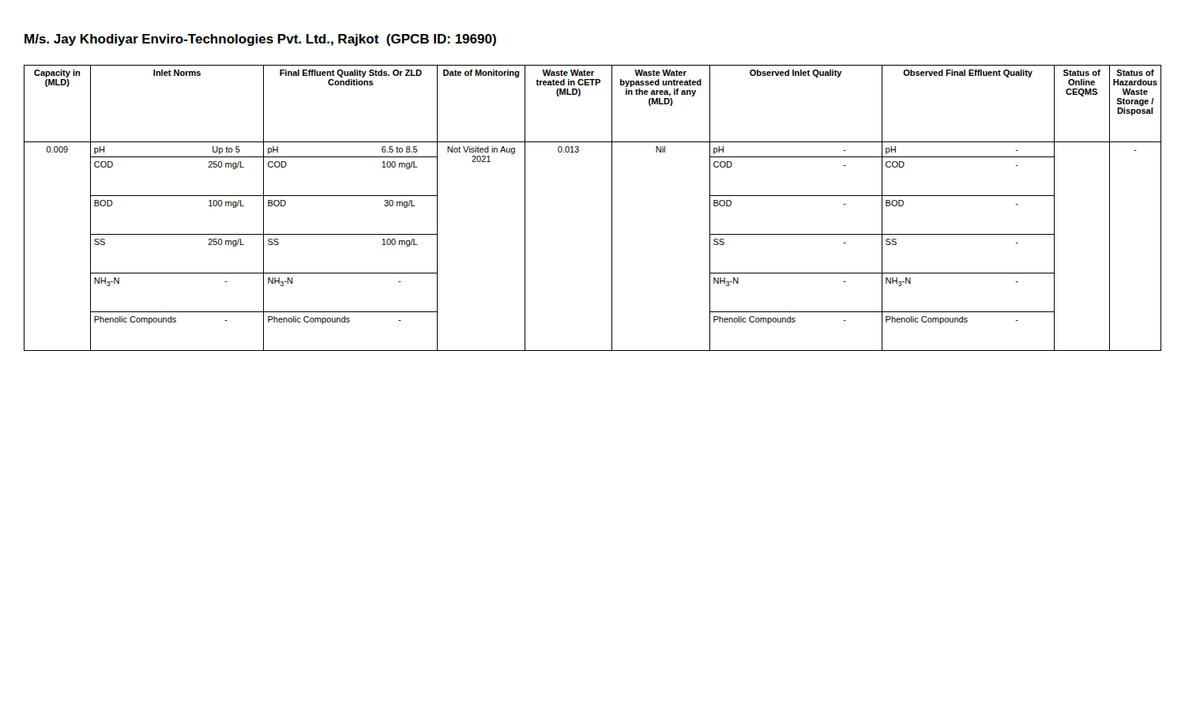M/s. Jay Khodiyar Enviro-Technologies Pvt. Ltd., Rajkot (GPCB ID: 19690)
| Capacity in (MLD) | Inlet Norms | Final Effluent Quality Stds. Or ZLD Conditions | Date of Monitoring | Waste Water treated in CETP (MLD) | Waste Water bypassed untreated in the area, if any (MLD) | Observed Inlet Quality | Observed Final Effluent Quality | Status of Online CEQMS | Status of Hazardous Waste Storage / Disposal |
| --- | --- | --- | --- | --- | --- | --- | --- | --- | --- |
| 0.009 | pH | Up to 5 | pH | 6.5 to 8.5 | Not Visited in Aug 2021 | 0.013 | Nil | pH | - | pH | - | | - |
| COD | 250 mg/L | COD | 100 mg/L | COD | - | COD | - |
| BOD | 100 mg/L | BOD | 30 mg/L | BOD | - | BOD | - |
| SS | 250 mg/L | SS | 100 mg/L | SS | - | SS | - |
| NH 3 -N | - | NH 3 -N | - | NH 3 -N | - | NH 3 -N | - |
| Phenolic Compounds | - | Phenolic Compounds | - | Phenolic Compounds | - | Phenolic Compounds | - |